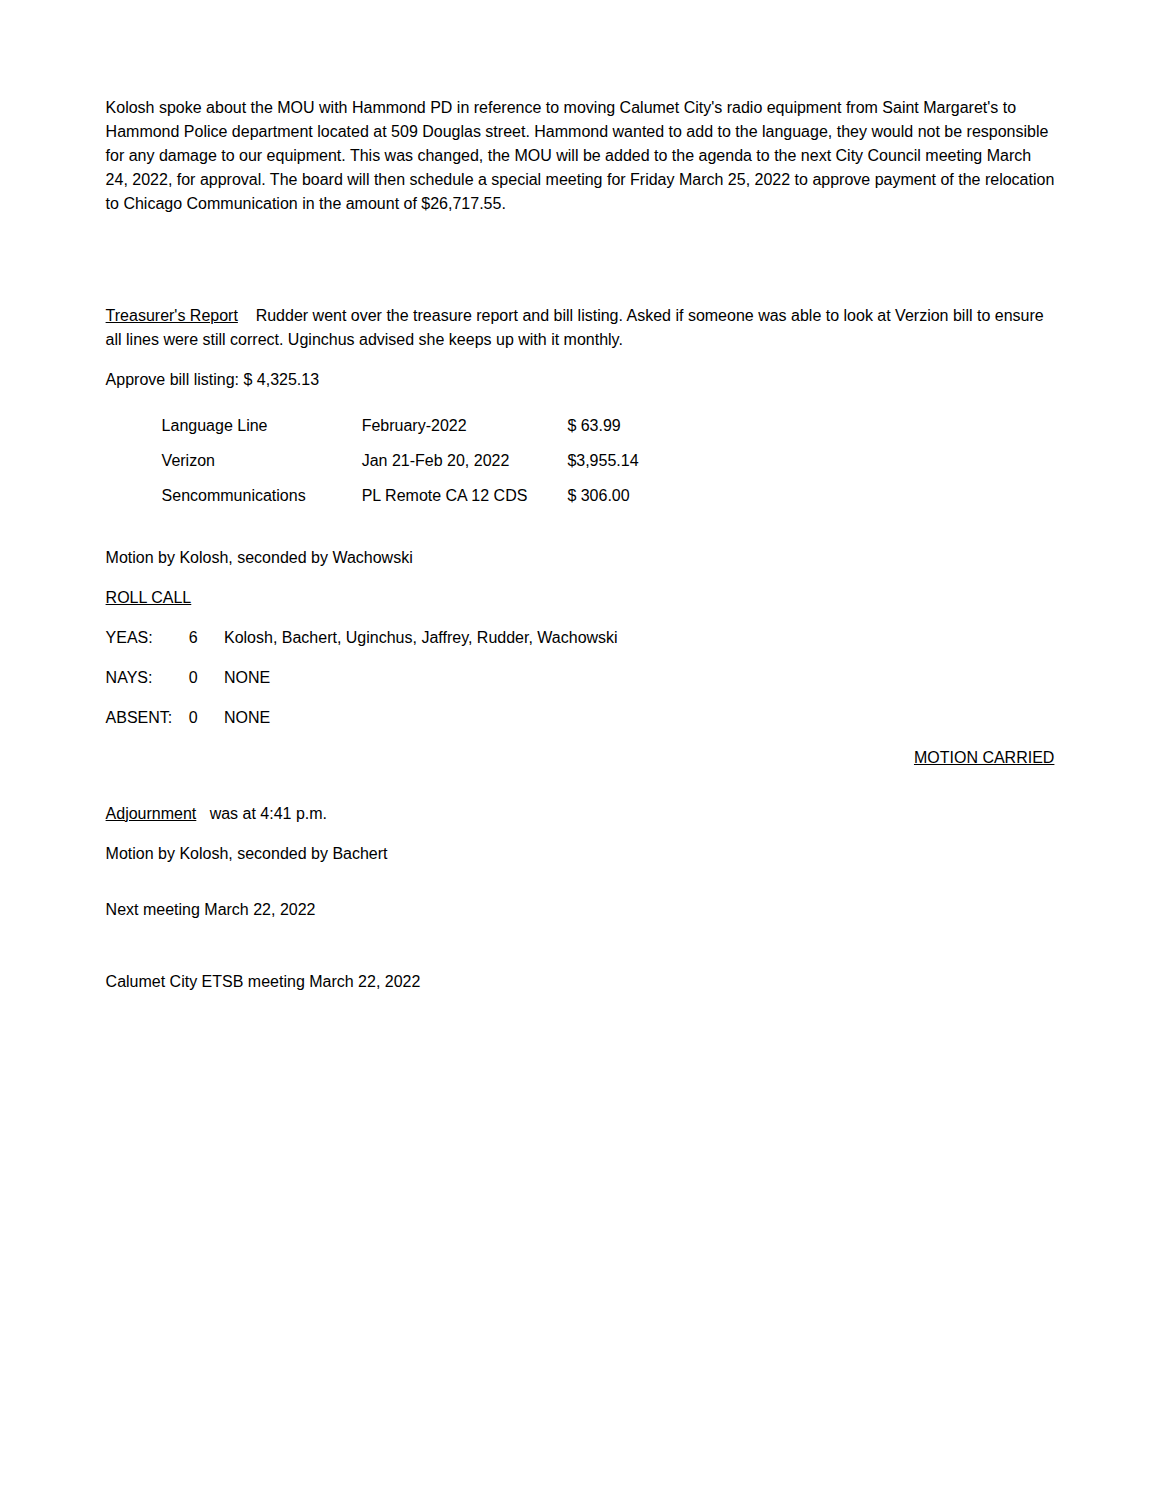Kolosh spoke about the MOU with Hammond PD in reference to moving Calumet City's radio equipment from Saint Margaret's to Hammond Police department located at 509 Douglas street. Hammond wanted to add to the language, they would not be responsible for any damage to our equipment. This was changed, the MOU will be added to the agenda to the next City Council meeting March 24, 2022, for approval. The board will then schedule a special meeting for Friday March 25, 2022 to approve payment of the relocation to Chicago Communication in the amount of $26,717.55.
Treasurer's Report Rudder went over the treasure report and bill listing. Asked if someone was able to look at Verzion bill to ensure all lines were still correct. Uginchus advised she keeps up with it monthly.
Approve bill listing: $ 4,325.13
| Language Line | February-2022 | $ 63.99 |
| Verizon | Jan 21-Feb 20, 2022 | $3,955.14 |
| Sencommunications | PL Remote CA 12 CDS | $ 306.00 |
Motion by Kolosh, seconded by Wachowski
ROLL CALL
YEAS: 6 Kolosh, Bachert, Uginchus, Jaffrey, Rudder, Wachowski
NAYS: 0 NONE
ABSENT: 0 NONE
MOTION CARRIED
Adjournment was at 4:41 p.m.
Motion by Kolosh, seconded by Bachert
Next meeting March 22, 2022
Calumet City ETSB meeting March 22, 2022